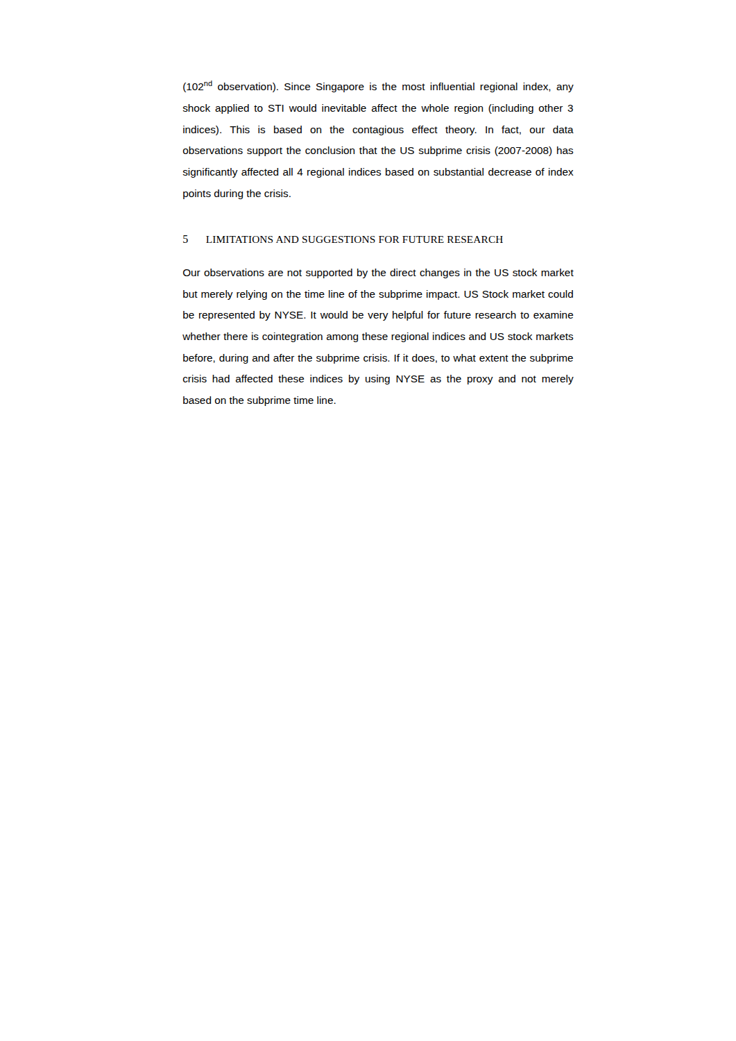(102nd observation). Since Singapore is the most influential regional index, any shock applied to STI would inevitable affect the whole region (including other 3 indices). This is based on the contagious effect theory. In fact, our data observations support the conclusion that the US subprime crisis (2007-2008) has significantly affected all 4 regional indices based on substantial decrease of index points during the crisis.
5 Limitations and Suggestions for Future Research
Our observations are not supported by the direct changes in the US stock market but merely relying on the time line of the subprime impact. US Stock market could be represented by NYSE. It would be very helpful for future research to examine whether there is cointegration among these regional indices and US stock markets before, during and after the subprime crisis. If it does, to what extent the subprime crisis had affected these indices by using NYSE as the proxy and not merely based on the subprime time line.